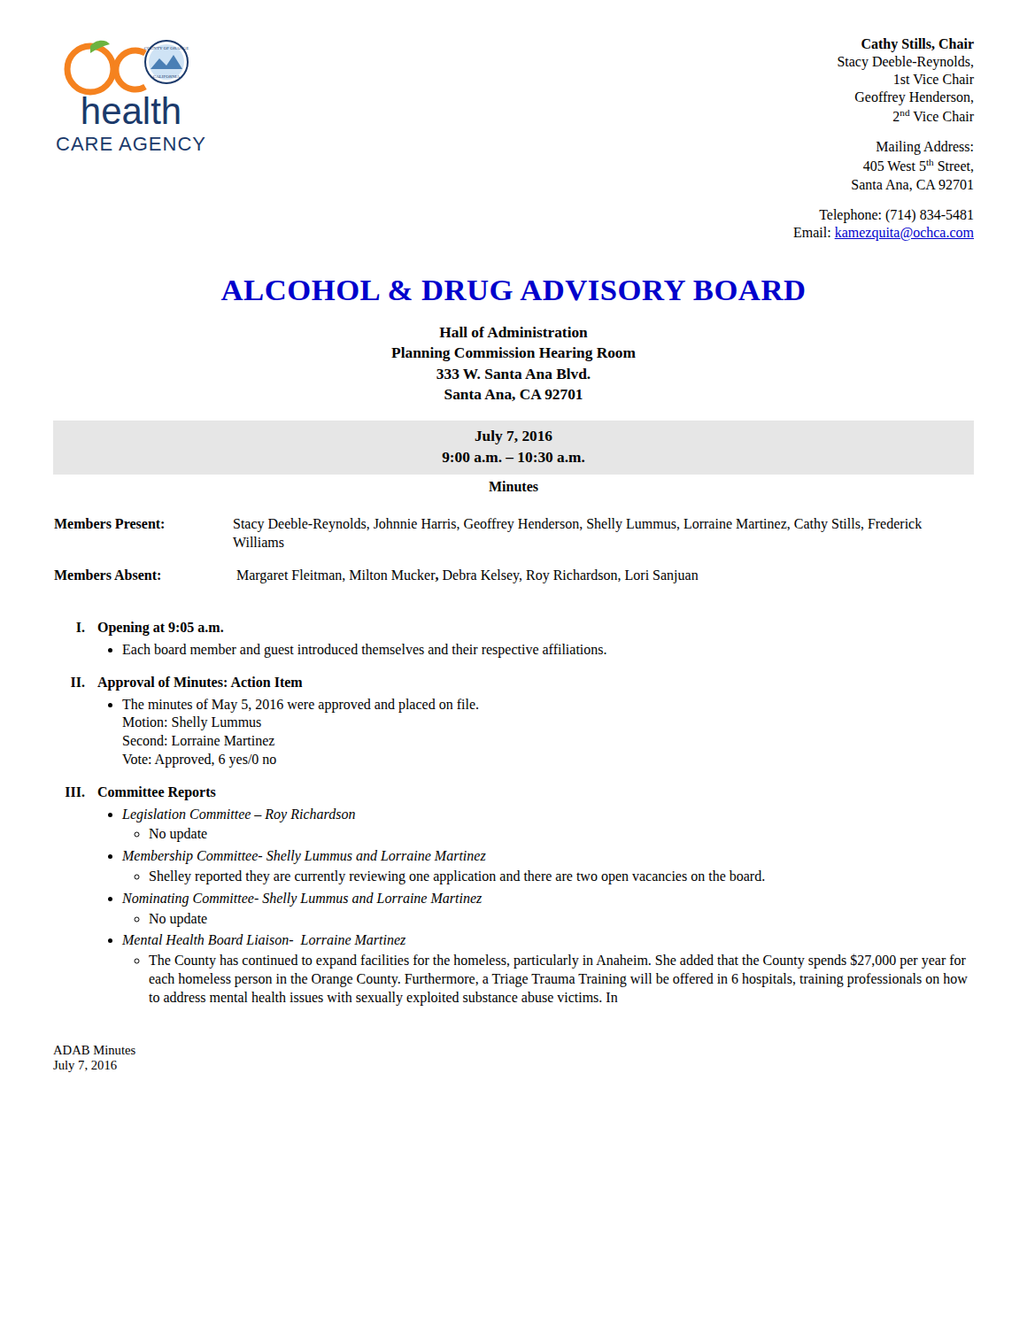COUNTY OF ORANGE CALIFORNIA health CARE AGENCY
Cathy Stills, Chair
Stacy Deeble-Reynolds,
1st Vice Chair
Geoffrey Henderson,
2nd Vice Chair
Mailing Address:
405 West 5th Street,
Santa Ana, CA 92701
Telephone: (714) 834-5481
Email: kamezquita@ochca.com
ALCOHOL & DRUG ADVISORY BOARD
Hall of Administration
Planning Commission Hearing Room
333 W. Santa Ana Blvd.
Santa Ana, CA 92701
July 7, 2016
9:00 a.m. – 10:30 a.m.
Minutes
| Members Present: | Stacy Deeble-Reynolds, Johnnie Harris, Geoffrey Henderson, Shelly Lummus, Lorraine Martinez, Cathy Stills, Frederick Williams |
| Members Absent: | Margaret Fleitman, Milton Mucker , Debra Kelsey, Roy Richardson, Lori Sanjuan |
Opening at 9:05 a.m.
Each board member and guest introduced themselves and their respective affiliations.
Approval of Minutes: Action Item
The minutes of May 5, 2016 were approved and placed on file.
Motion: Shelly Lummus
Second: Lorraine Martinez
Vote: Approved, 6 yes/0 no
Committee Reports
Legislation Committee – Roy Richardson
No update
Membership Committee- Shelly Lummus and Lorraine Martinez
Shelley reported they are currently reviewing one application and there are two open vacancies on the board.
Nominating Committee- Shelly Lummus and Lorraine Martinez
No update
Mental Health Board Liaison- Lorraine Martinez
The County has continued to expand facilities for the homeless, particularly in Anaheim. She added that the County spends $27,000 per year for each homeless person in the Orange County. Furthermore, a Triage Trauma Training will be offered in 6 hospitals, training professionals on how to address mental health issues with sexually exploited substance abuse victims. In
ADAB Minutes
July 7, 2016